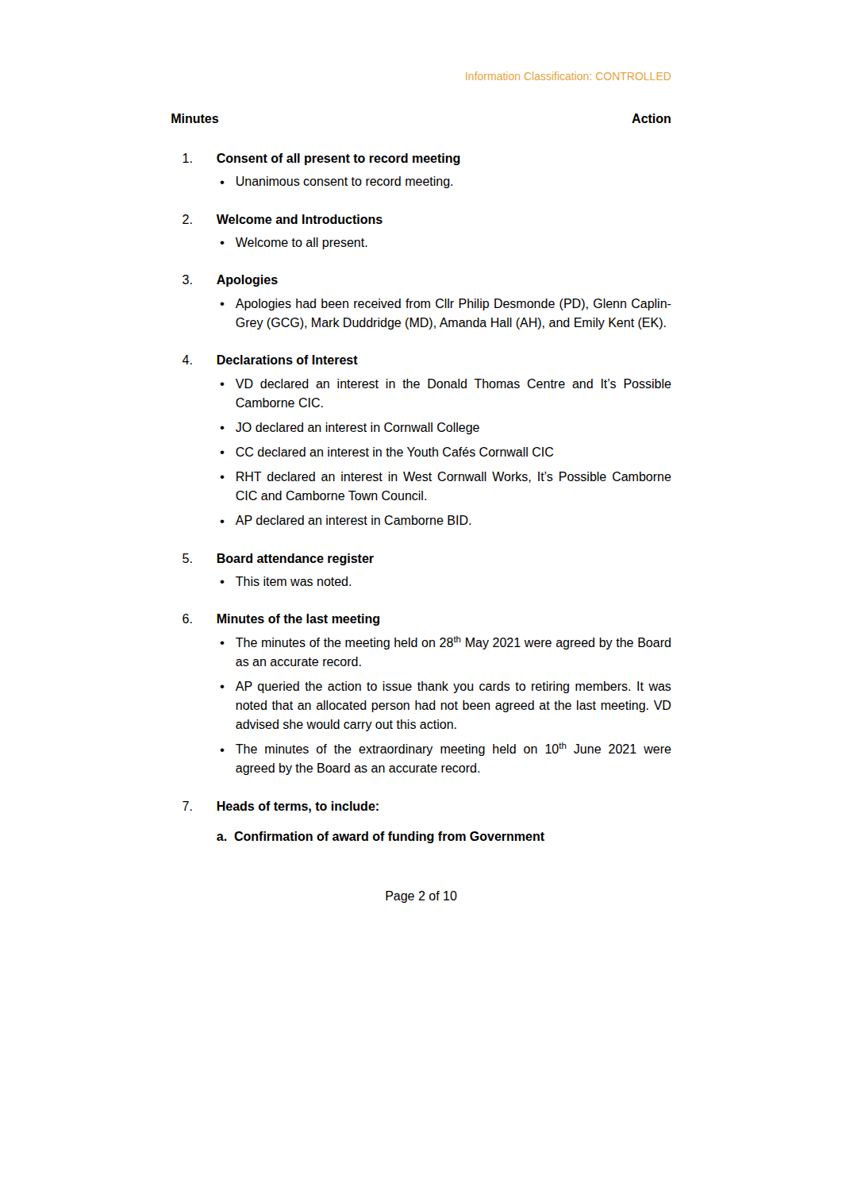Information Classification: CONTROLLED
Minutes Action
Consent of all present to record meeting
Unanimous consent to record meeting.
Welcome and Introductions
Welcome to all present.
Apologies
Apologies had been received from Cllr Philip Desmonde (PD), Glenn Caplin-Grey (GCG), Mark Duddridge (MD), Amanda Hall (AH), and Emily Kent (EK).
Declarations of Interest
VD declared an interest in the Donald Thomas Centre and It’s Possible Camborne CIC.
JO declared an interest in Cornwall College
CC declared an interest in the Youth Cafés Cornwall CIC
RHT declared an interest in West Cornwall Works, It’s Possible Camborne CIC and Camborne Town Council.
AP declared an interest in Camborne BID.
Board attendance register
This item was noted.
Minutes of the last meeting
The minutes of the meeting held on 28th May 2021 were agreed by the Board as an accurate record.
AP queried the action to issue thank you cards to retiring members. It was noted that an allocated person had not been agreed at the last meeting. VD advised she would carry out this action.
The minutes of the extraordinary meeting held on 10th June 2021 were agreed by the Board as an accurate record.
Heads of terms, to include:
a. Confirmation of award of funding from Government
Page 2 of 10